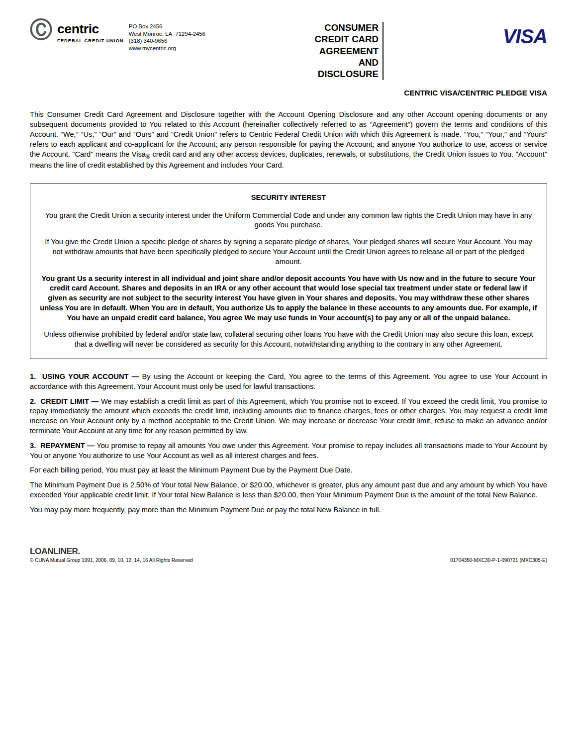Ⓒ
centric
FEDERAL CREDIT UNION
PO Box 2456
West Monroe, LA 71294-2456
(318) 340-9656
www.mycentric.org
CONSUMER
CREDIT CARD
AGREEMENT
AND
DISCLOSURE
VISA
CENTRIC VISA/CENTRIC PLEDGE VISA
This Consumer Credit Card Agreement and Disclosure together with the Account Opening Disclosure and any other Account opening documents or any subsequent documents provided to You related to this Account (hereinafter collectively referred to as “Agreement”) govern the terms and conditions of this Account. “We,” “Us,” “Our” and “Ours” and “Credit Union” refers to Centric Federal Credit Union with which this Agreement is made. “You,” “Your,” and “Yours” refers to each applicant and co-applicant for the Account; any person responsible for paying the Account; and anyone You authorize to use, access or service the Account. "Card" means the Visa® credit card and any other access devices, duplicates, renewals, or substitutions, the Credit Union issues to You. "Account" means the line of credit established by this Agreement and includes Your Card.
SECURITY INTEREST
You grant the Credit Union a security interest under the Uniform Commercial Code and under any common law rights the Credit Union may have in any goods You purchase.
If You give the Credit Union a specific pledge of shares by signing a separate pledge of shares, Your pledged shares will secure Your Account. You may not withdraw amounts that have been specifically pledged to secure Your Account until the Credit Union agrees to release all or part of the pledged amount.
You grant Us a security interest in all individual and joint share and/or deposit accounts You have with Us now and in the future to secure Your credit card Account. Shares and deposits in an IRA or any other account that would lose special tax treatment under state or federal law if given as security are not subject to the security interest You have given in Your shares and deposits. You may withdraw these other shares unless You are in default. When You are in default, You authorize Us to apply the balance in these accounts to any amounts due. For example, if You have an unpaid credit card balance, You agree We may use funds in Your account(s) to pay any or all of the unpaid balance.
Unless otherwise prohibited by federal and/or state law, collateral securing other loans You have with the Credit Union may also secure this loan, except that a dwelling will never be considered as security for this Account, notwithstanding anything to the contrary in any other Agreement.
1. USING YOUR ACCOUNT — By using the Account or keeping the Card, You agree to the terms of this Agreement. You agree to use Your Account in accordance with this Agreement. Your Account must only be used for lawful transactions.
2. CREDIT LIMIT — We may establish a credit limit as part of this Agreement, which You promise not to exceed. If You exceed the credit limit, You promise to repay immediately the amount which exceeds the credit limit, including amounts due to finance charges, fees or other charges. You may request a credit limit increase on Your Account only by a method acceptable to the Credit Union. We may increase or decrease Your credit limit, refuse to make an advance and/or terminate Your Account at any time for any reason permitted by law.
3. REPAYMENT — You promise to repay all amounts You owe under this Agreement. Your promise to repay includes all transactions made to Your Account by You or anyone You authorize to use Your Account as well as all interest charges and fees.
For each billing period, You must pay at least the Minimum Payment Due by the Payment Due Date.
The Minimum Payment Due is 2.50% of Your total New Balance, or $20.00, whichever is greater, plus any amount past due and any amount by which You have exceeded Your applicable credit limit. If Your total New Balance is less than $20.00, then Your Minimum Payment Due is the amount of the total New Balance.
You may pay more frequently, pay more than the Minimum Payment Due or pay the total New Balance in full.
LOANLINER.
© CUNA Mutual Group 1991, 2006, 09, 10, 12, 14, 16 All Rights Reserved
01704350-MXC30-P-1-090721 (MXC305-E)